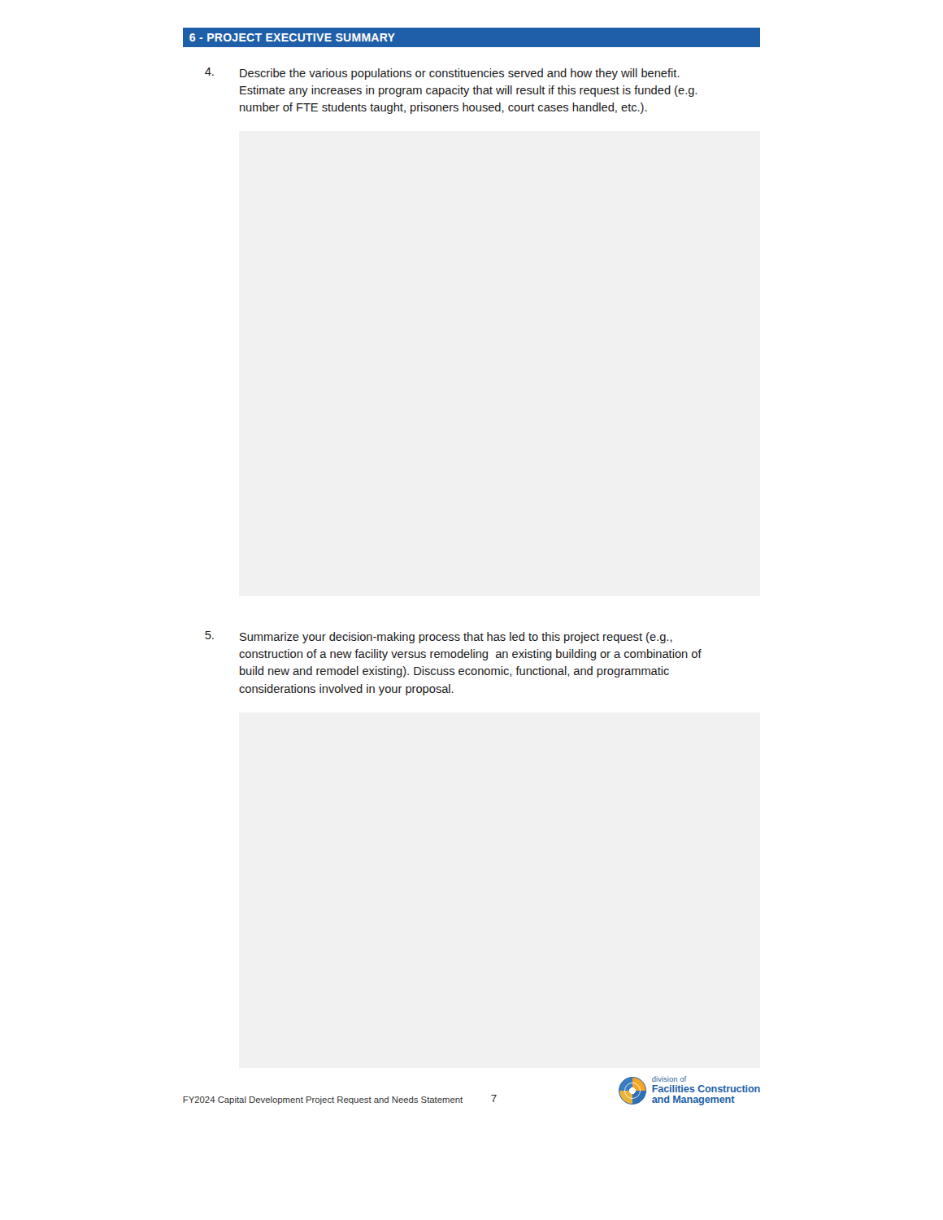6 - Project Executive Summary
Describe the various populations or constituencies served and how they will benefit. Estimate any increases in program capacity that will result if this request is funded (e.g. number of FTE students taught, prisoners housed, court cases handled, etc.).
Summarize your decision-making process that has led to this project request (e.g., construction of a new facility versus remodeling an existing building or a combination of build new and remodel existing). Discuss economic, functional, and programmatic considerations involved in your proposal.
FY2024 Capital Development Project Request and Needs Statement
7
division of Facilities Construction and Management